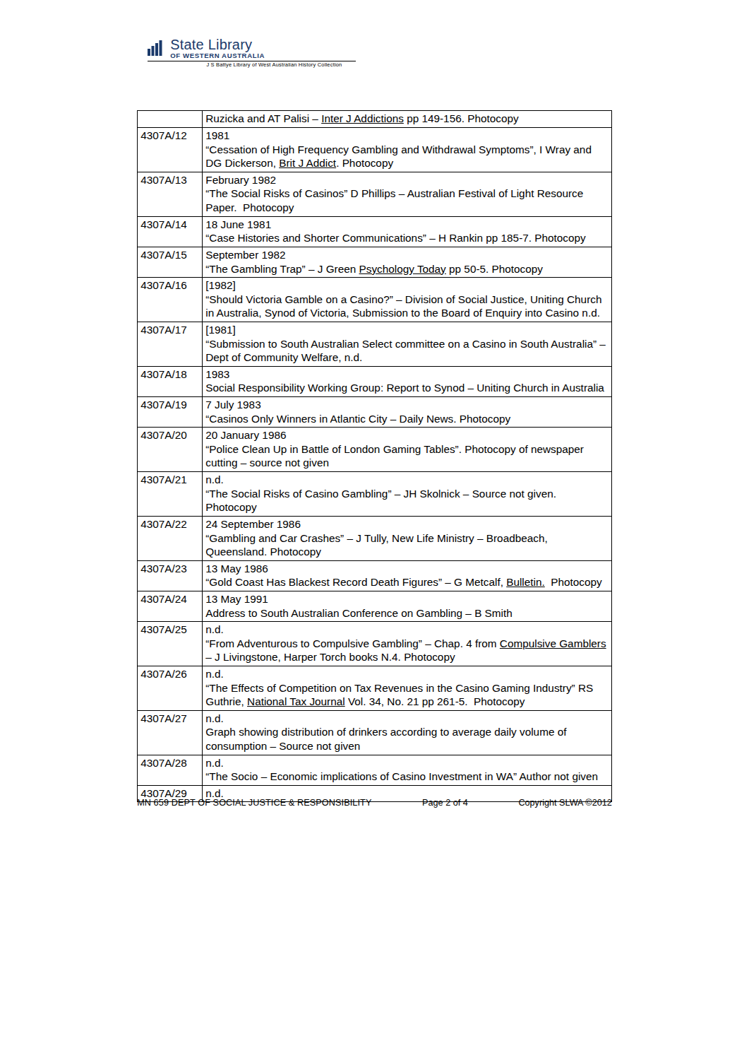State Library
of Western Australia
J S Battye Library of West Australian History Collection
| | Ruzicka and AT Palisi – Inter J Addictions pp 149-156. Photocopy |
| 4307A/12 | 1981 “Cessation of High Frequency Gambling and Withdrawal Symptoms”, I Wray and DG Dickerson, Brit J Addict . Photocopy |
| 4307A/13 | February 1982 “The Social Risks of Casinos” D Phillips – Australian Festival of Light Resource Paper. Photocopy |
| 4307A/14 | 18 June 1981 “Case Histories and Shorter Communications” – H Rankin pp 185-7. Photocopy |
| 4307A/15 | September 1982 “The Gambling Trap” – J Green Psychology Today pp 50-5. Photocopy |
| 4307A/16 | [1982] “Should Victoria Gamble on a Casino?” – Division of Social Justice, Uniting Church in Australia, Synod of Victoria, Submission to the Board of Enquiry into Casino n.d. |
| 4307A/17 | [1981] “Submission to South Australian Select committee on a Casino in South Australia” – Dept of Community Welfare, n.d. |
| 4307A/18 | 1983 Social Responsibility Working Group: Report to Synod – Uniting Church in Australia |
| 4307A/19 | 7 July 1983 “Casinos Only Winners in Atlantic City – Daily News. Photocopy |
| 4307A/20 | 20 January 1986 “Police Clean Up in Battle of London Gaming Tables”. Photocopy of newspaper cutting – source not given |
| 4307A/21 | n.d. “The Social Risks of Casino Gambling” – JH Skolnick – Source not given. Photocopy |
| 4307A/22 | 24 September 1986 “Gambling and Car Crashes” – J Tully, New Life Ministry – Broadbeach, Queensland. Photocopy |
| 4307A/23 | 13 May 1986 “Gold Coast Has Blackest Record Death Figures” – G Metcalf, Bulletin. Photocopy |
| 4307A/24 | 13 May 1991 Address to South Australian Conference on Gambling – B Smith |
| 4307A/25 | n.d. “From Adventurous to Compulsive Gambling” – Chap. 4 from Compulsive Gamblers – J Livingstone, Harper Torch books N.4. Photocopy |
| 4307A/26 | n.d. “The Effects of Competition on Tax Revenues in the Casino Gaming Industry” RS Guthrie, National Tax Journal Vol. 34, No. 21 pp 261-5. Photocopy |
| 4307A/27 | n.d. Graph showing distribution of drinkers according to average daily volume of consumption – Source not given |
| 4307A/28 | n.d. “The Socio – Economic implications of Casino Investment in WA” Author not given |
| 4307A/29 | n.d. |
MN 659 DEPT OF SOCIAL JUSTICE & RESPONSIBILITY
Page 2 of 4
Copyright SLWA ©2012